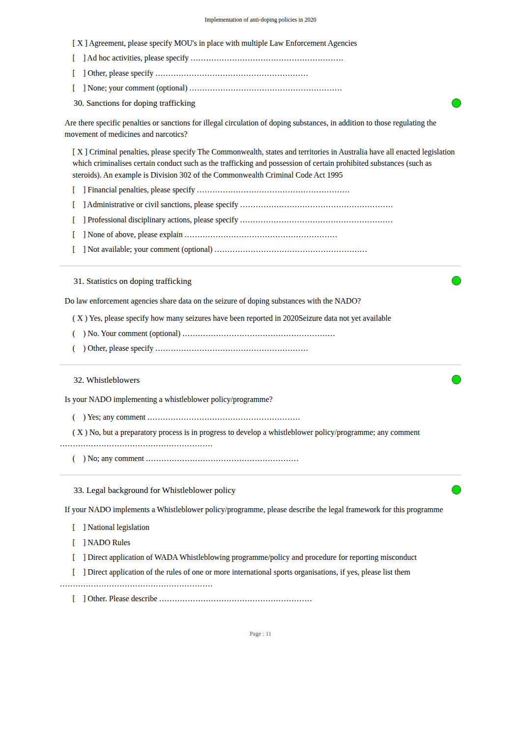Implementation of anti-doping policies in 2020
[ X ] Agreement, please specify MOU's in place with multiple Law Enforcement Agencies
[ ] Ad hoc activities, please specify ...........................................................
[ ] Other, please specify ...........................................................
[ ] None; your comment (optional) ...........................................................
30. Sanctions for doping trafficking
Are there specific penalties or sanctions for illegal circulation of doping substances, in addition to those regulating the movement of medicines and narcotics?
[ X ] Criminal penalties, please specify The Commonwealth, states and territories in Australia have all enacted legislation which criminalises certain conduct such as the trafficking and possession of certain prohibited substances (such as steroids). An example is Division 302 of the Commonwealth Criminal Code Act 1995
[ ] Financial penalties, please specify ...........................................................
[ ] Administrative or civil sanctions, please specify ...........................................................
[ ] Professional disciplinary actions, please specify ...........................................................
[ ] None of above, please explain ...........................................................
[ ] Not available; your comment (optional) ...........................................................
31. Statistics on doping trafficking
Do law enforcement agencies share data on the seizure of doping substances with the NADO?
( X ) Yes, please specify how many seizures have been reported in 2020Seizure data not yet available
( ) No. Your comment (optional) ...........................................................
( ) Other, please specify ...........................................................
32. Whistleblowers
Is your NADO implementing a whistleblower policy/programme?
( ) Yes; any comment ...........................................................
( X ) No, but a preparatory process is in progress to develop a whistleblower policy/programme; any comment ...........................................................
( ) No; any comment ...........................................................
33. Legal background for Whistleblower policy
If your NADO implements a Whistleblower policy/programme, please describe the legal framework for this programme
[ ] National legislation
[ ] NADO Rules
[ ] Direct application of WADA Whistleblowing programme/policy and procedure for reporting misconduct
[ ] Direct application of the rules of one or more international sports organisations, if yes, please list them ...........................................................
[ ] Other. Please describe ...........................................................
Page : 11